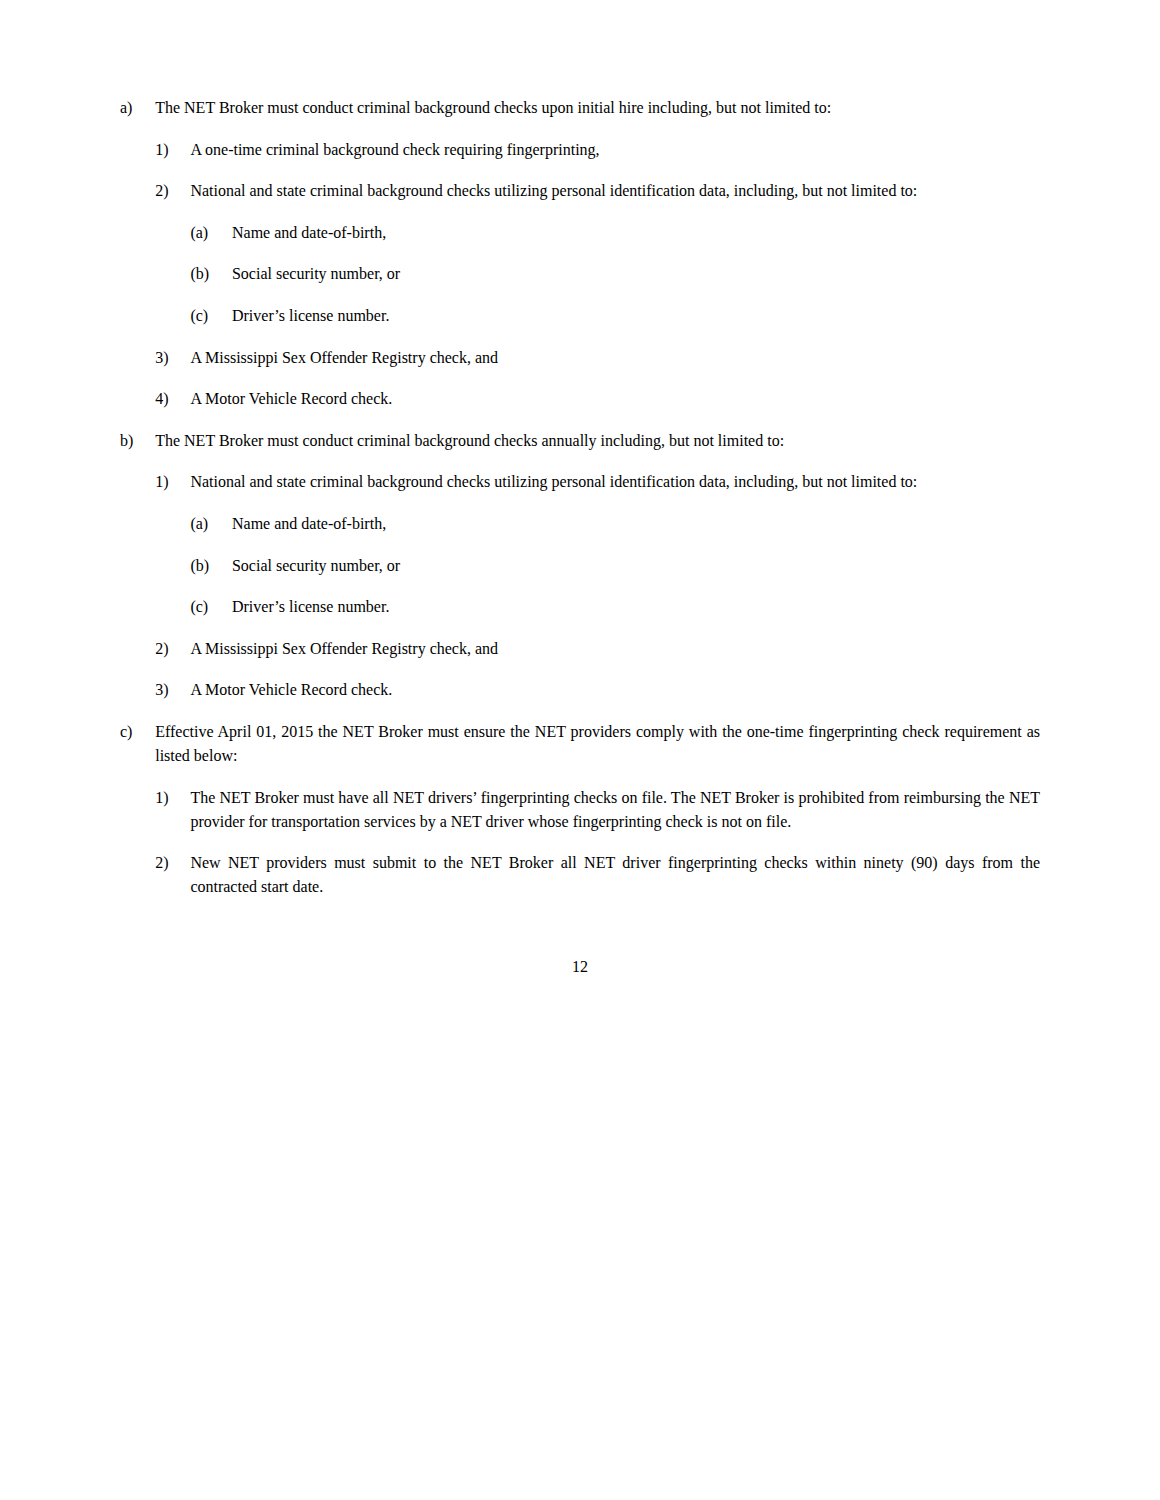a) The NET Broker must conduct criminal background checks upon initial hire including, but not limited to:
1) A one-time criminal background check requiring fingerprinting,
2) National and state criminal background checks utilizing personal identification data, including, but not limited to:
(a) Name and date-of-birth,
(b) Social security number, or
(c) Driver’s license number.
3) A Mississippi Sex Offender Registry check, and
4) A Motor Vehicle Record check.
b) The NET Broker must conduct criminal background checks annually including, but not limited to:
1) National and state criminal background checks utilizing personal identification data, including, but not limited to:
(a) Name and date-of-birth,
(b) Social security number, or
(c) Driver’s license number.
2) A Mississippi Sex Offender Registry check, and
3) A Motor Vehicle Record check.
c) Effective April 01, 2015 the NET Broker must ensure the NET providers comply with the one-time fingerprinting check requirement as listed below:
1) The NET Broker must have all NET drivers’ fingerprinting checks on file. The NET Broker is prohibited from reimbursing the NET provider for transportation services by a NET driver whose fingerprinting check is not on file.
2) New NET providers must submit to the NET Broker all NET driver fingerprinting checks within ninety (90) days from the contracted start date.
12